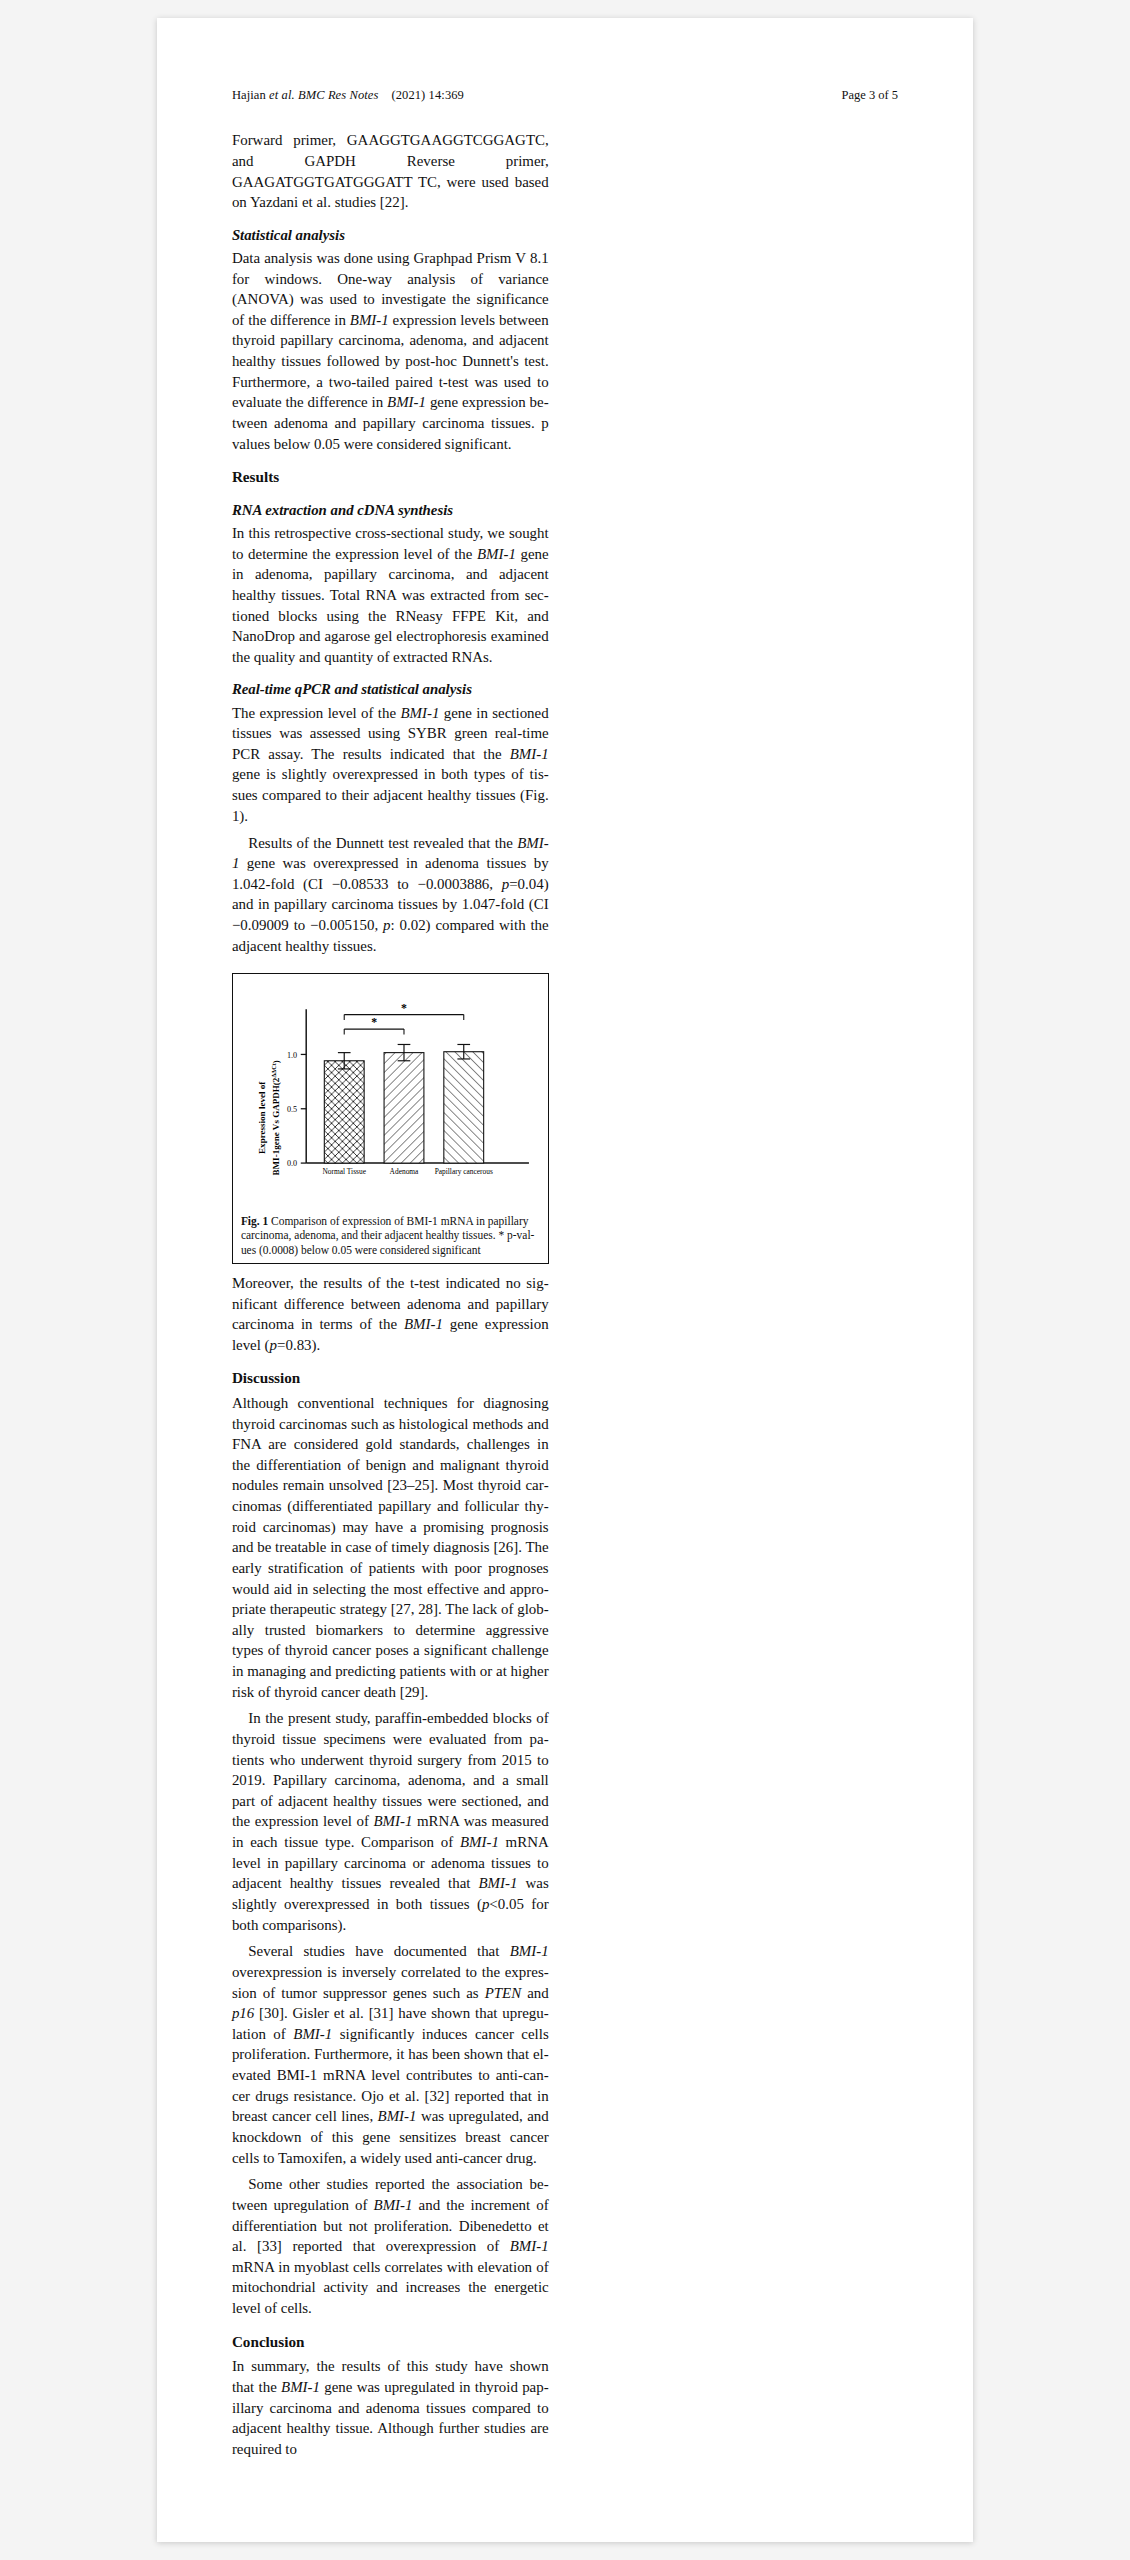Hajian et al. BMC Res Notes (2021) 14:369
Page 3 of 5
Forward primer, GAAGGTGAAGGTCGGAGTC, and GAPDH Reverse primer, GAAGATGGTGATGGGATT TC, were used based on Yazdani et al. studies [22].
Statistical analysis
Data analysis was done using Graphpad Prism V 8.1 for windows. One-way analysis of variance (ANOVA) was used to investigate the significance of the difference in BMI-1 expression levels between thyroid papillary carcinoma, adenoma, and adjacent healthy tissues followed by post-hoc Dunnett's test. Furthermore, a two-tailed paired t-test was used to evaluate the difference in BMI-1 gene expression between adenoma and papillary carcinoma tissues. p values below 0.05 were considered significant.
Results
RNA extraction and cDNA synthesis
In this retrospective cross-sectional study, we sought to determine the expression level of the BMI-1 gene in adenoma, papillary carcinoma, and adjacent healthy tissues. Total RNA was extracted from sectioned blocks using the RNeasy FFPE Kit, and NanoDrop and agarose gel electrophoresis examined the quality and quantity of extracted RNAs.
Real-time qPCR and statistical analysis
The expression level of the BMI-1 gene in sectioned tissues was assessed using SYBR green real-time PCR assay. The results indicated that the BMI-1 gene is slightly overexpressed in both types of tissues compared to their adjacent healthy tissues (Fig. 1).
Results of the Dunnett test revealed that the BMI-1 gene was overexpressed in adenoma tissues by 1.042-fold (CI −0.08533 to −0.0003886, p=0.04) and in papillary carcinoma tissues by 1.047-fold (CI −0.09009 to −0.005150, p: 0.02) compared with the adjacent healthy tissues.
0.0 0.5 1.0 Expression level of BMI-1gene Vs GAPDH(2∆∆Ct) * * Normal Tissue Adenoma Papillary cancerous
Fig. 1 Comparison of expression of BMI-1 mRNA in papillary carcinoma, adenoma, and their adjacent healthy tissues. * p-values (0.0008) below 0.05 were considered significant
Moreover, the results of the t-test indicated no significant difference between adenoma and papillary carcinoma in terms of the BMI-1 gene expression level (p=0.83).
Discussion
Although conventional techniques for diagnosing thyroid carcinomas such as histological methods and FNA are considered gold standards, challenges in the differentiation of benign and malignant thyroid nodules remain unsolved [23–25]. Most thyroid carcinomas (differentiated papillary and follicular thyroid carcinomas) may have a promising prognosis and be treatable in case of timely diagnosis [26]. The early stratification of patients with poor prognoses would aid in selecting the most effective and appropriate therapeutic strategy [27, 28]. The lack of globally trusted biomarkers to determine aggressive types of thyroid cancer poses a significant challenge in managing and predicting patients with or at higher risk of thyroid cancer death [29].
In the present study, paraffin-embedded blocks of thyroid tissue specimens were evaluated from patients who underwent thyroid surgery from 2015 to 2019. Papillary carcinoma, adenoma, and a small part of adjacent healthy tissues were sectioned, and the expression level of BMI-1 mRNA was measured in each tissue type. Comparison of BMI-1 mRNA level in papillary carcinoma or adenoma tissues to adjacent healthy tissues revealed that BMI-1 was slightly overexpressed in both tissues (p<0.05 for both comparisons).
Several studies have documented that BMI-1 overexpression is inversely correlated to the expression of tumor suppressor genes such as PTEN and p16 [30]. Gisler et al. [31] have shown that upregulation of BMI-1 significantly induces cancer cells proliferation. Furthermore, it has been shown that elevated BMI-1 mRNA level contributes to anti-cancer drugs resistance. Ojo et al. [32] reported that in breast cancer cell lines, BMI-1 was upregulated, and knockdown of this gene sensitizes breast cancer cells to Tamoxifen, a widely used anti-cancer drug.
Some other studies reported the association between upregulation of BMI-1 and the increment of differentiation but not proliferation. Dibenedetto et al. [33] reported that overexpression of BMI-1 mRNA in myoblast cells correlates with elevation of mitochondrial activity and increases the energetic level of cells.
Conclusion
In summary, the results of this study have shown that the BMI-1 gene was upregulated in thyroid papillary carcinoma and adenoma tissues compared to adjacent healthy tissue. Although further studies are required to